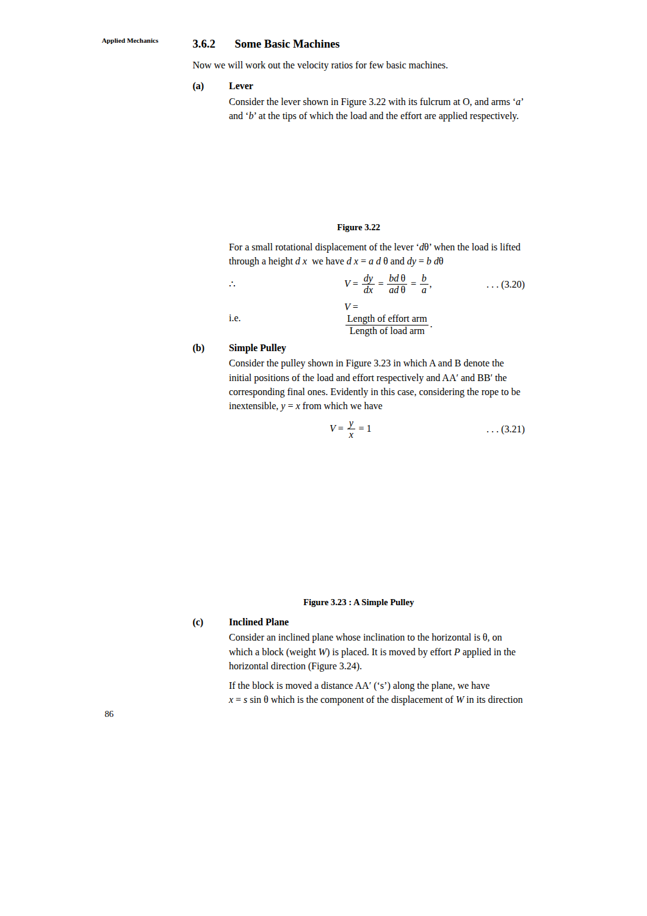Applied Mechanics
3.6.2 Some Basic Machines
Now we will work out the velocity ratios for few basic machines.
(a) Lever
Consider the lever shown in Figure 3.22 with its fulcrum at O, and arms ‘a’ and ‘b’ at the tips of which the load and the effort are applied respectively.
Figure 3.22
For a small rotational displacement of the lever ‘dθ’ when the load is lifted through a height d x we have d x = a d θ and dy = b dθ
∴ V = dy dx = bd θ ad θ = ba, . . . (3.20)
i.e. V = Length of effort arm Length of load arm.
(b) Simple Pulley
Consider the pulley shown in Figure 3.23 in which A and B denote the initial positions of the load and effort respectively and AA′ and BB′ the corresponding final ones. Evidently in this case, considering the rope to be inextensible, y = x from which we have
V = yx = 1 . . . (3.21)
Figure 3.23 : A Simple Pulley
(c) Inclined Plane
Consider an inclined plane whose inclination to the horizontal is θ, on which a block (weight W) is placed. It is moved by effort P applied in the horizontal direction (Figure 3.24).
If the block is moved a distance AA′ (‘s’) along the plane, we have
x = s sin θ which is the component of the displacement of W in its direction
86